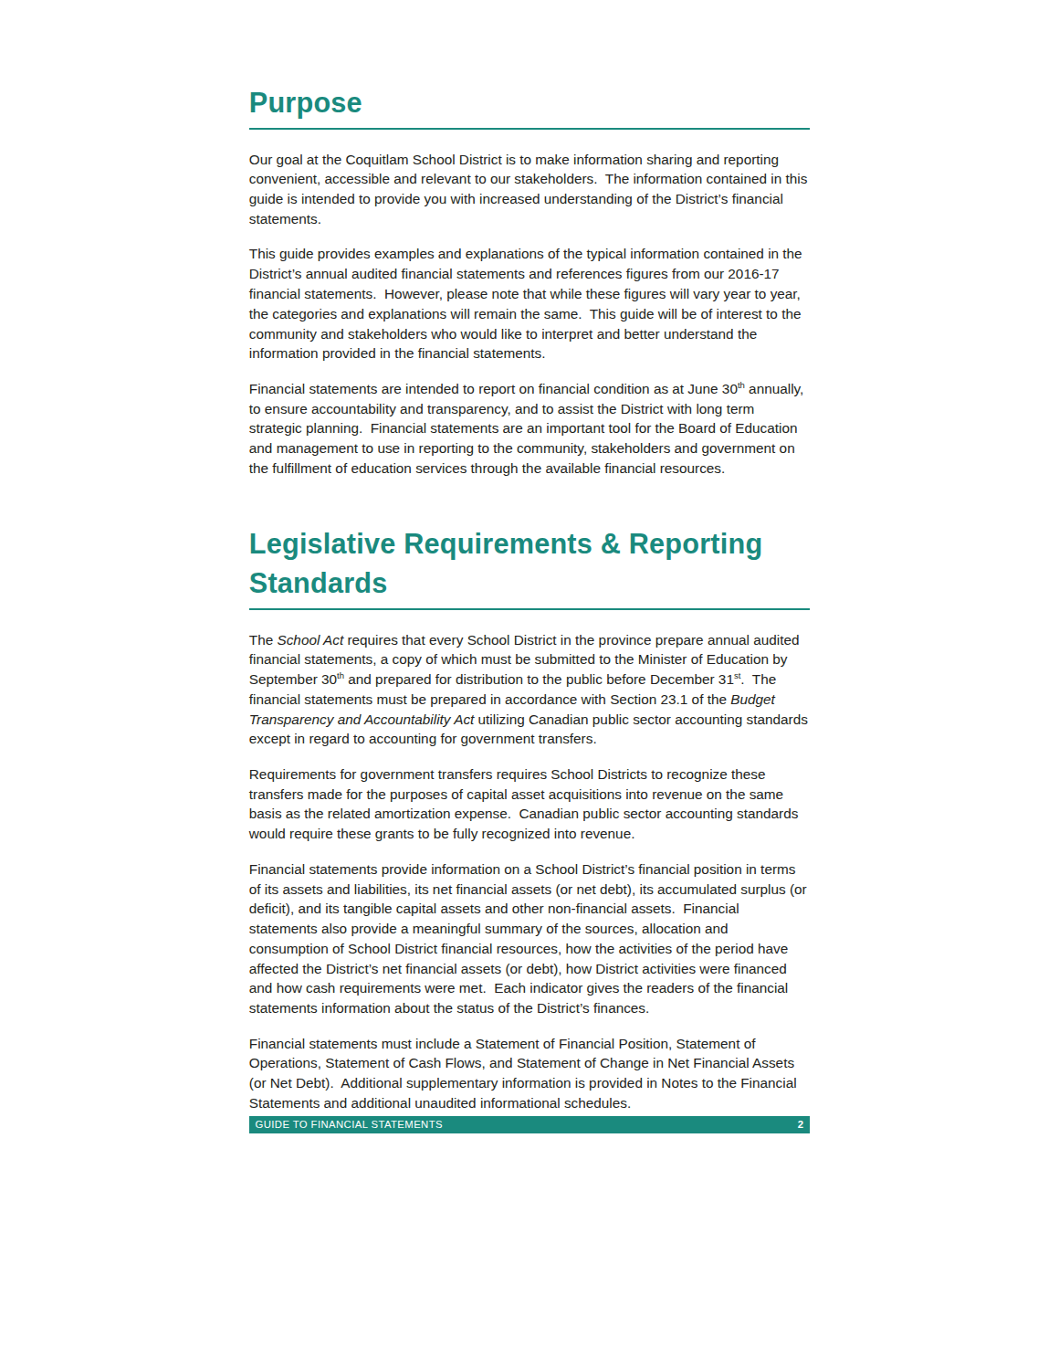Purpose
Our goal at the Coquitlam School District is to make information sharing and reporting convenient, accessible and relevant to our stakeholders. The information contained in this guide is intended to provide you with increased understanding of the District’s financial statements.
This guide provides examples and explanations of the typical information contained in the District’s annual audited financial statements and references figures from our 2016-17 financial statements. However, please note that while these figures will vary year to year, the categories and explanations will remain the same. This guide will be of interest to the community and stakeholders who would like to interpret and better understand the information provided in the financial statements.
Financial statements are intended to report on financial condition as at June 30th annually, to ensure accountability and transparency, and to assist the District with long term strategic planning. Financial statements are an important tool for the Board of Education and management to use in reporting to the community, stakeholders and government on the fulfillment of education services through the available financial resources.
Legislative Requirements & Reporting Standards
The School Act requires that every School District in the province prepare annual audited financial statements, a copy of which must be submitted to the Minister of Education by September 30th and prepared for distribution to the public before December 31st. The financial statements must be prepared in accordance with Section 23.1 of the Budget Transparency and Accountability Act utilizing Canadian public sector accounting standards except in regard to accounting for government transfers.
Requirements for government transfers requires School Districts to recognize these transfers made for the purposes of capital asset acquisitions into revenue on the same basis as the related amortization expense. Canadian public sector accounting standards would require these grants to be fully recognized into revenue.
Financial statements provide information on a School District’s financial position in terms of its assets and liabilities, its net financial assets (or net debt), its accumulated surplus (or deficit), and its tangible capital assets and other non-financial assets. Financial statements also provide a meaningful summary of the sources, allocation and consumption of School District financial resources, how the activities of the period have affected the District’s net financial assets (or debt), how District activities were financed and how cash requirements were met. Each indicator gives the readers of the financial statements information about the status of the District’s finances.
Financial statements must include a Statement of Financial Position, Statement of Operations, Statement of Cash Flows, and Statement of Change in Net Financial Assets (or Net Debt). Additional supplementary information is provided in Notes to the Financial Statements and additional unaudited informational schedules.
Guide to Financial Statements 2